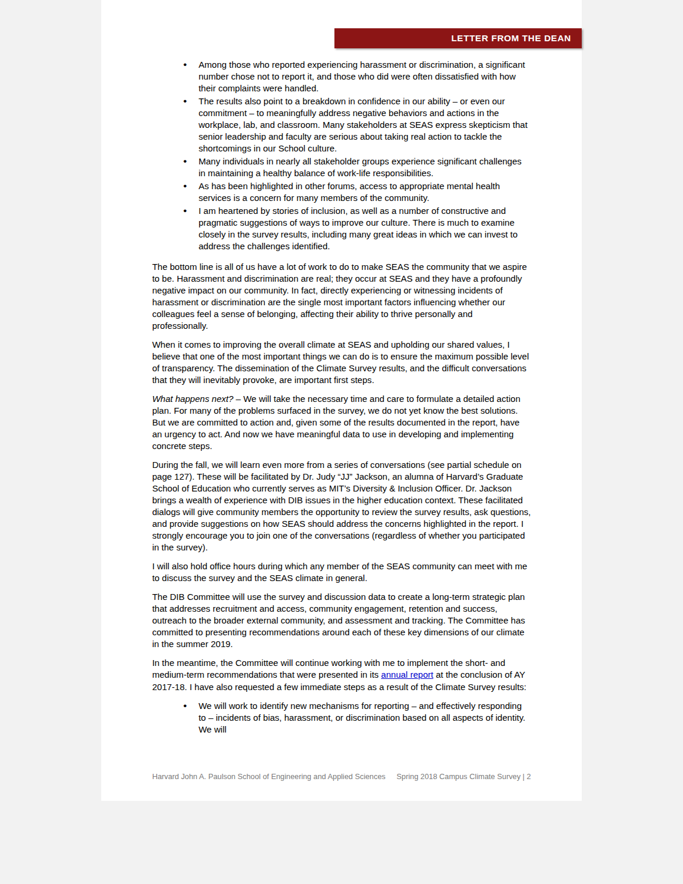LETTER FROM THE DEAN
Among those who reported experiencing harassment or discrimination, a significant number chose not to report it, and those who did were often dissatisfied with how their complaints were handled.
The results also point to a breakdown in confidence in our ability – or even our commitment – to meaningfully address negative behaviors and actions in the workplace, lab, and classroom. Many stakeholders at SEAS express skepticism that senior leadership and faculty are serious about taking real action to tackle the shortcomings in our School culture.
Many individuals in nearly all stakeholder groups experience significant challenges in maintaining a healthy balance of work-life responsibilities.
As has been highlighted in other forums, access to appropriate mental health services is a concern for many members of the community.
I am heartened by stories of inclusion, as well as a number of constructive and pragmatic suggestions of ways to improve our culture. There is much to examine closely in the survey results, including many great ideas in which we can invest to address the challenges identified.
The bottom line is all of us have a lot of work to do to make SEAS the community that we aspire to be. Harassment and discrimination are real; they occur at SEAS and they have a profoundly negative impact on our community. In fact, directly experiencing or witnessing incidents of harassment or discrimination are the single most important factors influencing whether our colleagues feel a sense of belonging, affecting their ability to thrive personally and professionally.
When it comes to improving the overall climate at SEAS and upholding our shared values, I believe that one of the most important things we can do is to ensure the maximum possible level of transparency. The dissemination of the Climate Survey results, and the difficult conversations that they will inevitably provoke, are important first steps.
What happens next? – We will take the necessary time and care to formulate a detailed action plan. For many of the problems surfaced in the survey, we do not yet know the best solutions. But we are committed to action and, given some of the results documented in the report, have an urgency to act. And now we have meaningful data to use in developing and implementing concrete steps.
During the fall, we will learn even more from a series of conversations (see partial schedule on page 127). These will be facilitated by Dr. Judy “JJ” Jackson, an alumna of Harvard’s Graduate School of Education who currently serves as MIT’s Diversity & Inclusion Officer. Dr. Jackson brings a wealth of experience with DIB issues in the higher education context. These facilitated dialogs will give community members the opportunity to review the survey results, ask questions, and provide suggestions on how SEAS should address the concerns highlighted in the report. I strongly encourage you to join one of the conversations (regardless of whether you participated in the survey).
I will also hold office hours during which any member of the SEAS community can meet with me to discuss the survey and the SEAS climate in general.
The DIB Committee will use the survey and discussion data to create a long-term strategic plan that addresses recruitment and access, community engagement, retention and success, outreach to the broader external community, and assessment and tracking. The Committee has committed to presenting recommendations around each of these key dimensions of our climate in the summer 2019.
In the meantime, the Committee will continue working with me to implement the short- and medium-term recommendations that were presented in its annual report at the conclusion of AY 2017-18. I have also requested a few immediate steps as a result of the Climate Survey results:
We will work to identify new mechanisms for reporting – and effectively responding to – incidents of bias, harassment, or discrimination based on all aspects of identity. We will
Harvard John A. Paulson School of Engineering and Applied Sciences
Spring 2018 Campus Climate Survey | 2